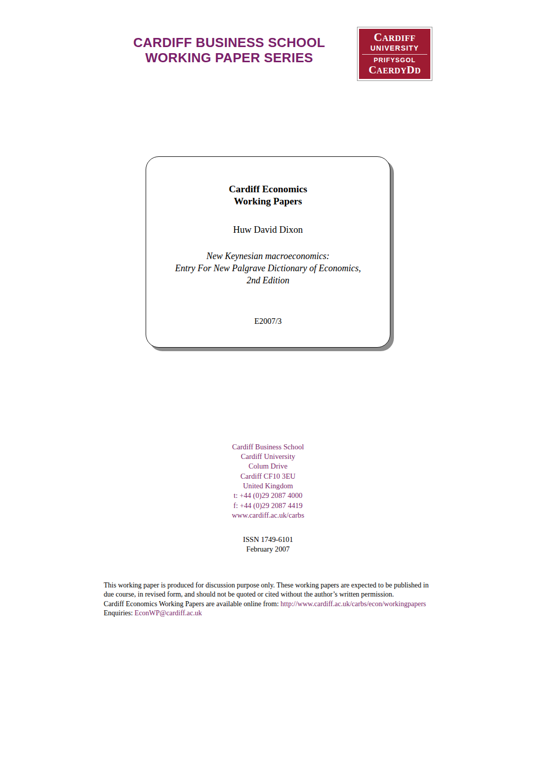CARDIFF BUSINESS SCHOOL
WORKING PAPER SERIES
CARDIFF
UNIVERSITY
PRIFYSGOL
CAERDYDD
Cardiff Economics
Working Papers
Huw David Dixon
New Keynesian macroeconomics:
Entry For New Palgrave Dictionary of Economics,
2nd Edition
E2007/3
Cardiff Business School
Cardiff University
Colum Drive
Cardiff CF10 3EU
United Kingdom
t: +44 (0)29 2087 4000
f: +44 (0)29 2087 4419
www.cardiff.ac.uk/carbs
ISSN 1749-6101
February 2007
This working paper is produced for discussion purpose only. These working papers are expected to be published in due course, in revised form, and should not be quoted or cited without the author’s written permission.
Cardiff Economics Working Papers are available online from: http://www.cardiff.ac.uk/carbs/econ/workingpapers
Enquiries: EconWP@cardiff.ac.uk